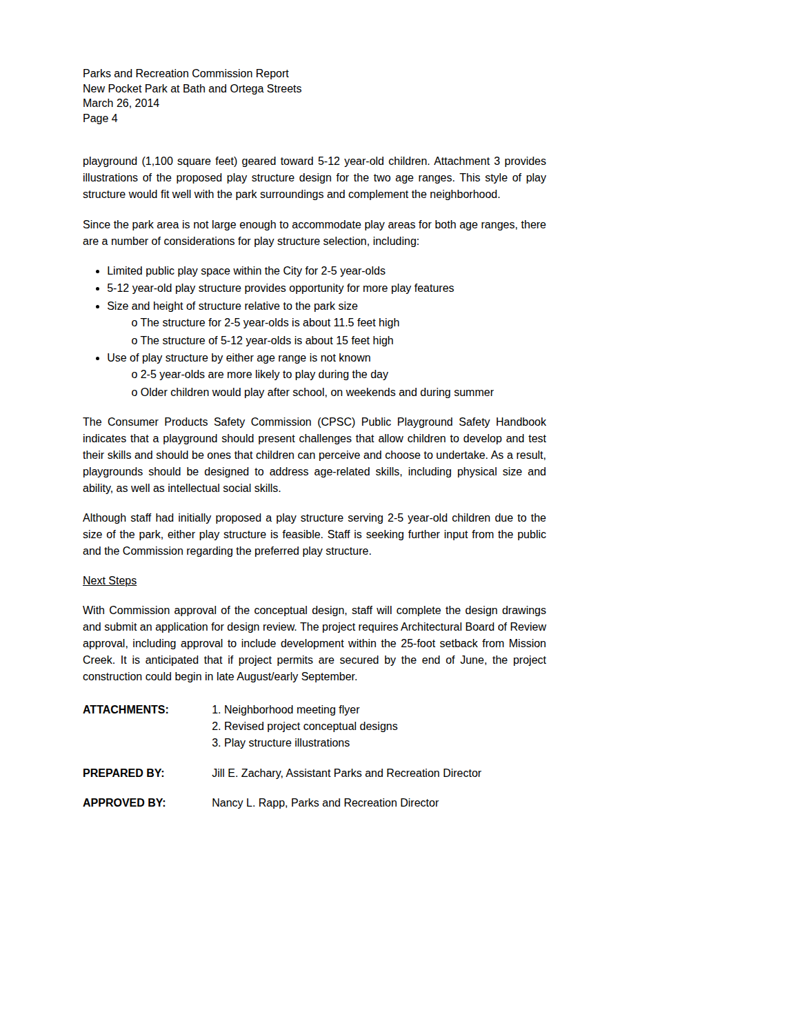Parks and Recreation Commission Report
New Pocket Park at Bath and Ortega Streets
March 26, 2014
Page 4
playground (1,100 square feet) geared toward 5-12 year-old children. Attachment 3 provides illustrations of the proposed play structure design for the two age ranges. This style of play structure would fit well with the park surroundings and complement the neighborhood.
Since the park area is not large enough to accommodate play areas for both age ranges, there are a number of considerations for play structure selection, including:
Limited public play space within the City for 2-5 year-olds
5-12 year-old play structure provides opportunity for more play features
Size and height of structure relative to the park size
The structure for 2-5 year-olds is about 11.5 feet high
The structure of 5-12 year-olds is about 15 feet high
Use of play structure by either age range is not known
2-5 year-olds are more likely to play during the day
Older children would play after school, on weekends and during summer
The Consumer Products Safety Commission (CPSC) Public Playground Safety Handbook indicates that a playground should present challenges that allow children to develop and test their skills and should be ones that children can perceive and choose to undertake. As a result, playgrounds should be designed to address age-related skills, including physical size and ability, as well as intellectual social skills.
Although staff had initially proposed a play structure serving 2-5 year-old children due to the size of the park, either play structure is feasible. Staff is seeking further input from the public and the Commission regarding the preferred play structure.
Next Steps
With Commission approval of the conceptual design, staff will complete the design drawings and submit an application for design review. The project requires Architectural Board of Review approval, including approval to include development within the 25-foot setback from Mission Creek. It is anticipated that if project permits are secured by the end of June, the project construction could begin in late August/early September.
| ATTACHMENTS: | 1. Neighborhood meeting flyer 2. Revised project conceptual designs 3. Play structure illustrations |
| PREPARED BY: | Jill E. Zachary, Assistant Parks and Recreation Director |
| APPROVED BY: | Nancy L. Rapp, Parks and Recreation Director |